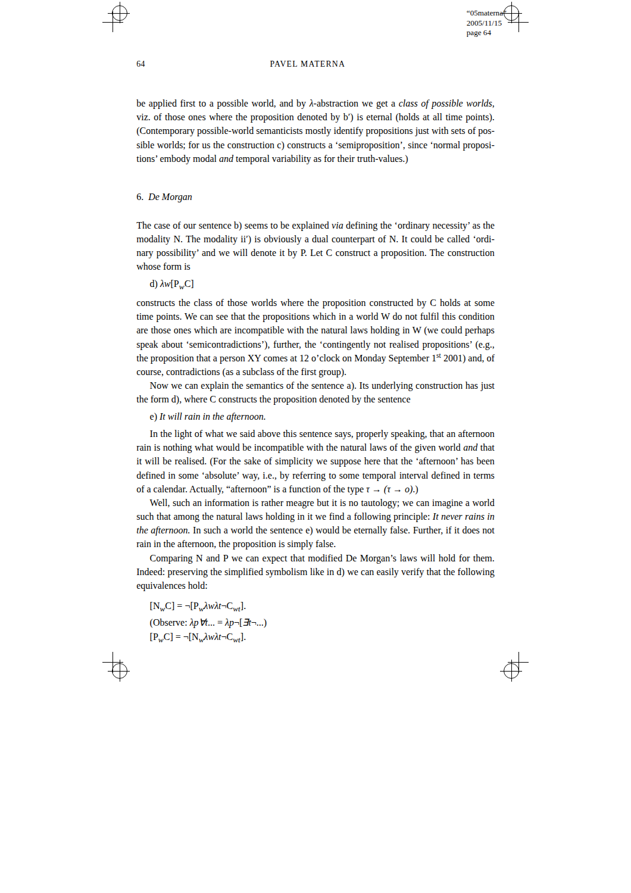“05materna”
2005/11/15
page 64
64 Pavel Materna
be applied first to a possible world, and by λ-abstraction we get a class of possible worlds, viz. of those ones where the proposition denoted by b′) is eternal (holds at all time points). (Contemporary possible-world semanticists mostly identify propositions just with sets of possible worlds; for us the construction c) constructs a ‘semiproposition’, since ‘normal propositions’ embody modal and temporal variability as for their truth-values.)
6. De Morgan
The case of our sentence b) seems to be explained via defining the ‘ordinary necessity’ as the modality N. The modality ii′) is obviously a dual counterpart of N. It could be called ‘ordinary possibility’ and we will denote it by P. Let C construct a proposition. The construction whose form is
d) λw[PwC]
constructs the class of those worlds where the proposition constructed by C holds at some time points. We can see that the propositions which in a world W do not fulfil this condition are those ones which are incompatible with the natural laws holding in W (we could perhaps speak about ‘semicontradictions’), further, the ‘contingently not realised propositions’ (e.g., the proposition that a person XY comes at 12 o’clock on Monday September 1st 2001) and, of course, contradictions (as a subclass of the first group).
Now we can explain the semantics of the sentence a). Its underlying construction has just the form d), where C constructs the proposition denoted by the sentence
e) It will rain in the afternoon.
In the light of what we said above this sentence says, properly speaking, that an afternoon rain is nothing what would be incompatible with the natural laws of the given world and that it will be realised. (For the sake of simplicity we suppose here that the ‘afternoon’ has been defined in some ‘absolute’ way, i.e., by referring to some temporal interval defined in terms of a calendar. Actually, “afternoon” is a function of the type τ → (τ → o).)
Well, such an information is rather meagre but it is no tautology; we can imagine a world such that among the natural laws holding in it we find a following principle: It never rains in the afternoon. In such a world the sentence e) would be eternally false. Further, if it does not rain in the afternoon, the proposition is simply false.
Comparing N and P we can expect that modified De Morgan’s laws will hold for them. Indeed: preserving the simplified symbolism like in d) we can easily verify that the following equivalences hold:
[NwC] = ¬[Pwλwλt¬Cwt].
(Observe: λp∀t... = λp¬[∃t¬...)
[PwC] = ¬[Nwλwλt¬Cwt].